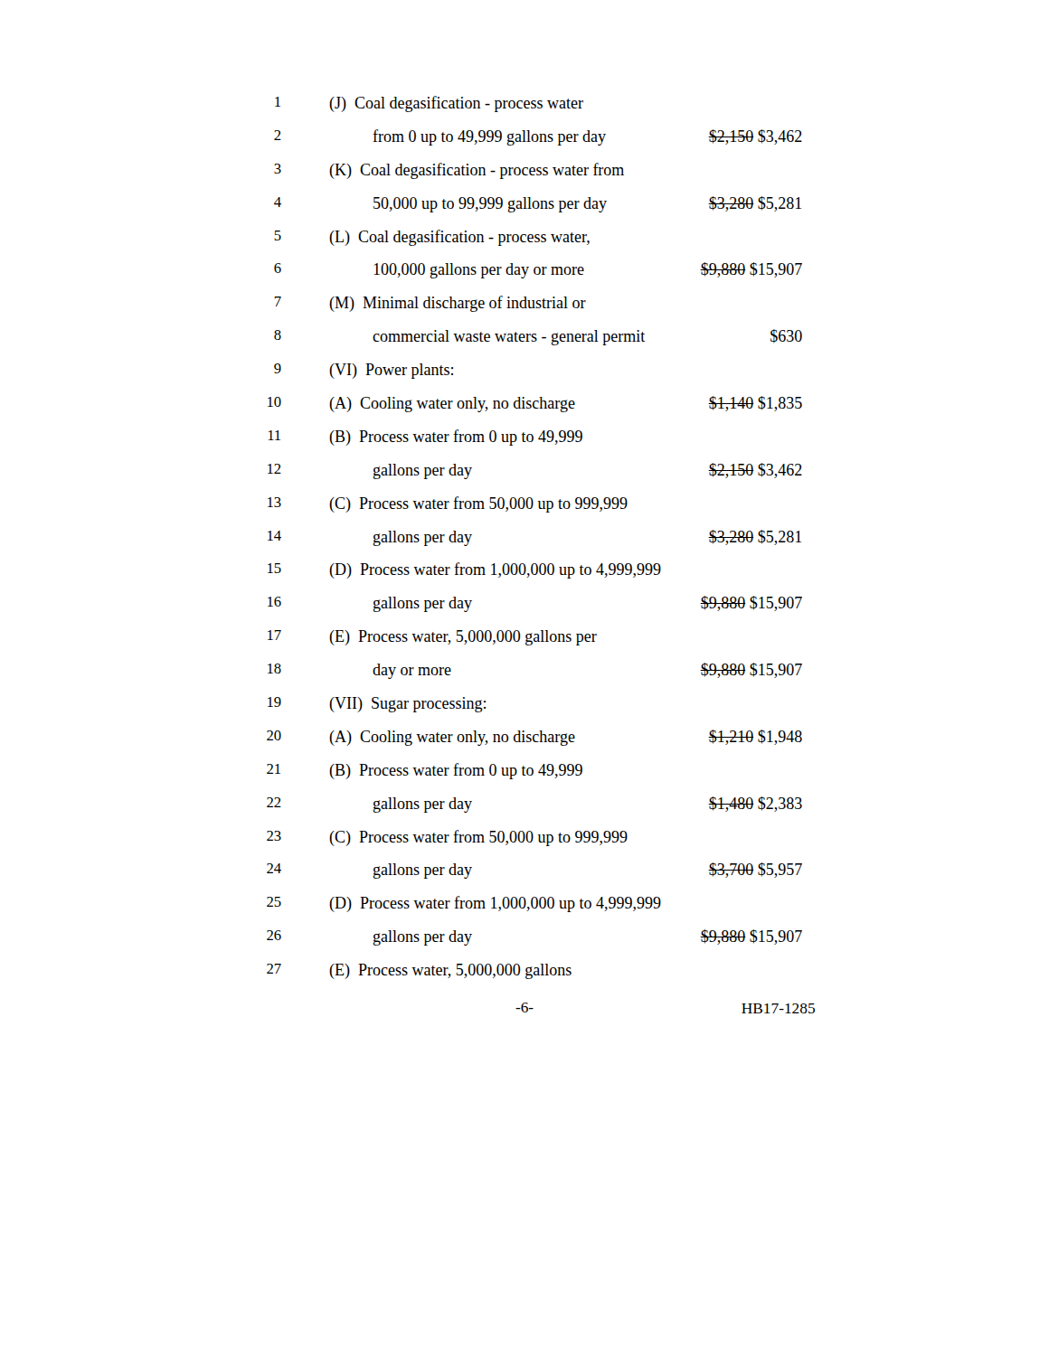| 1 | (J) Coal degasification - process water |
| 2 | from 0 up to 49,999 gallons per day $2,150 $3,462 |
| 3 | (K) Coal degasification - process water from |
| 4 | 50,000 up to 99,999 gallons per day $3,280 $5,281 |
| 5 | (L) Coal degasification - process water, |
| 6 | 100,000 gallons per day or more $9,880 $15,907 |
| 7 | (M) Minimal discharge of industrial or |
| 8 | commercial waste waters - general permit $630 |
| 9 | (VI) Power plants: |
| 10 | (A) Cooling water only, no discharge $1,140 $1,835 |
| 11 | (B) Process water from 0 up to 49,999 |
| 12 | gallons per day $2,150 $3,462 |
| 13 | (C) Process water from 50,000 up to 999,999 |
| 14 | gallons per day $3,280 $5,281 |
| 15 | (D) Process water from 1,000,000 up to 4,999,999 |
| 16 | gallons per day $9,880 $15,907 |
| 17 | (E) Process water, 5,000,000 gallons per |
| 18 | day or more $9,880 $15,907 |
| 19 | (VII) Sugar processing: |
| 20 | (A) Cooling water only, no discharge $1,210 $1,948 |
| 21 | (B) Process water from 0 up to 49,999 |
| 22 | gallons per day $1,480 $2,383 |
| 23 | (C) Process water from 50,000 up to 999,999 |
| 24 | gallons per day $3,700 $5,957 |
| 25 | (D) Process water from 1,000,000 up to 4,999,999 |
| 26 | gallons per day $9,880 $15,907 |
| 27 | (E) Process water, 5,000,000 gallons |
-6- HB17-1285